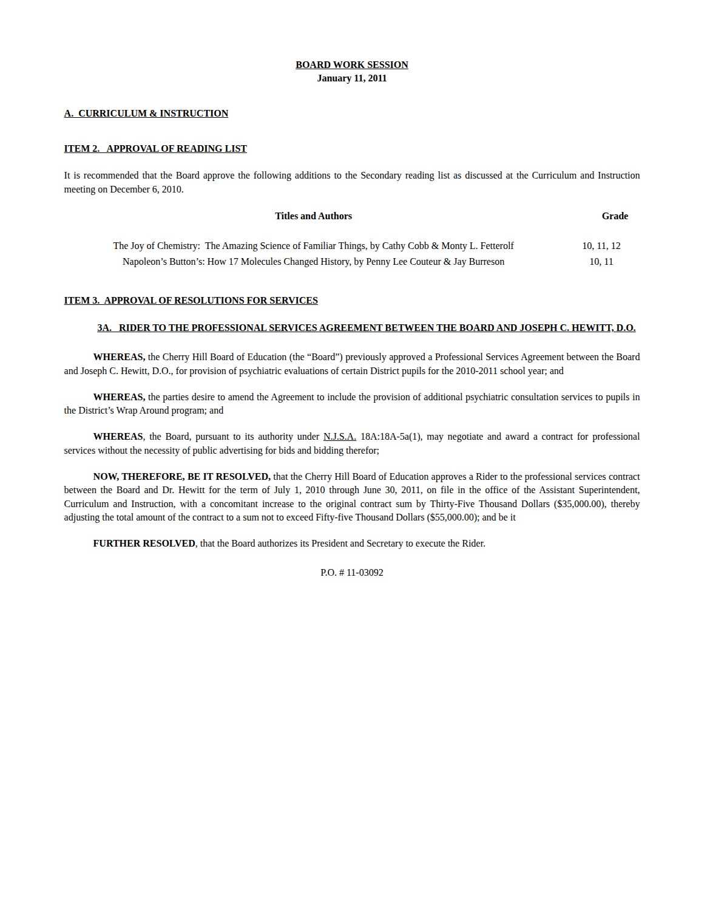BOARD WORK SESSION
January 11, 2011
A. CURRICULUM & INSTRUCTION
ITEM 2. APPROVAL OF READING LIST
It is recommended that the Board approve the following additions to the Secondary reading list as discussed at the Curriculum and Instruction meeting on December 6, 2010.
| Titles and Authors | Grade |
| --- | --- |
| The Joy of Chemistry: The Amazing Science of Familiar Things, by Cathy Cobb & Monty L. Fetterolf | 10, 11, 12 |
| Napoleon’s Button’s: How 17 Molecules Changed History, by Penny Lee Couteur & Jay Burreson | 10, 11 |
ITEM 3. APPROVAL OF RESOLUTIONS FOR SERVICES
3A. RIDER TO THE PROFESSIONAL SERVICES AGREEMENT BETWEEN THE BOARD AND JOSEPH C. HEWITT, D.O.
WHEREAS, the Cherry Hill Board of Education (the “Board”) previously approved a Professional Services Agreement between the Board and Joseph C. Hewitt, D.O., for provision of psychiatric evaluations of certain District pupils for the 2010-2011 school year; and
WHEREAS, the parties desire to amend the Agreement to include the provision of additional psychiatric consultation services to pupils in the District’s Wrap Around program; and
WHEREAS, the Board, pursuant to its authority under N.J.S.A. 18A:18A-5a(1), may negotiate and award a contract for professional services without the necessity of public advertising for bids and bidding therefor;
NOW, THEREFORE, BE IT RESOLVED, that the Cherry Hill Board of Education approves a Rider to the professional services contract between the Board and Dr. Hewitt for the term of July 1, 2010 through June 30, 2011, on file in the office of the Assistant Superintendent, Curriculum and Instruction, with a concomitant increase to the original contract sum by Thirty-Five Thousand Dollars ($35,000.00), thereby adjusting the total amount of the contract to a sum not to exceed Fifty-five Thousand Dollars ($55,000.00); and be it
FURTHER RESOLVED, that the Board authorizes its President and Secretary to execute the Rider.
P.O. # 11-03092